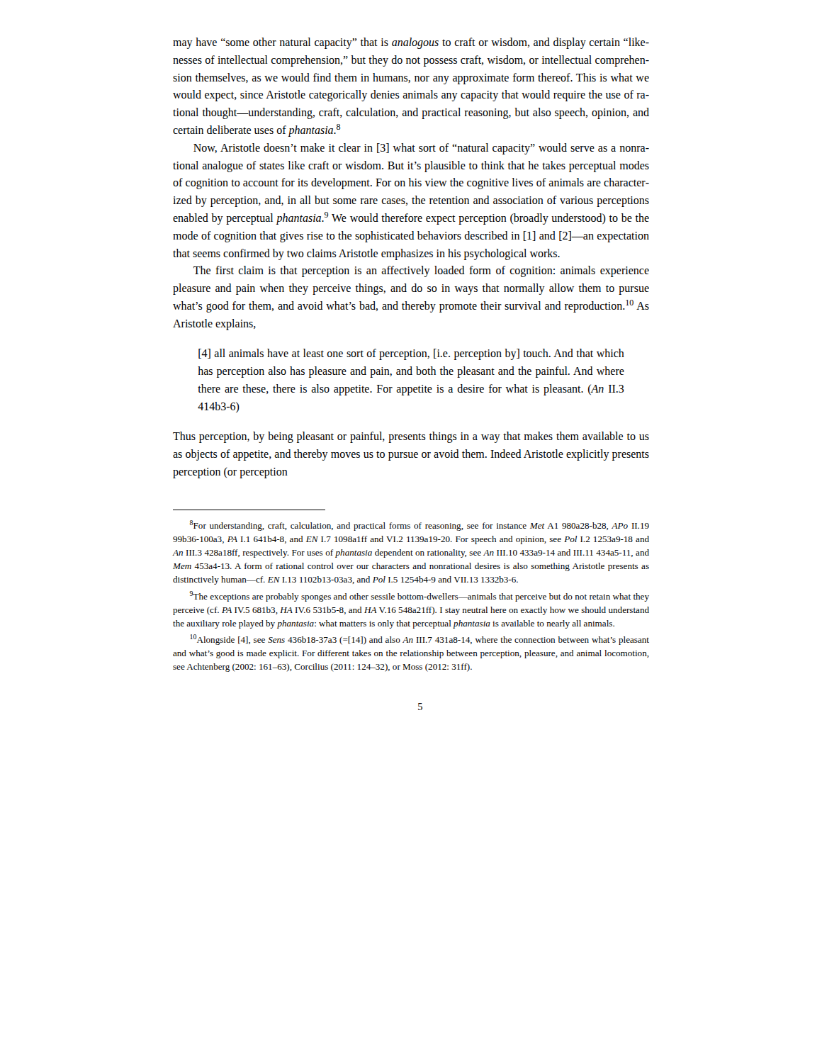may have “some other natural capacity” that is analogous to craft or wisdom, and display certain “likenesses of intellectual comprehension,” but they do not possess craft, wisdom, or intellectual comprehension themselves, as we would find them in humans, nor any approximate form thereof. This is what we would expect, since Aristotle categorically denies animals any capacity that would require the use of rational thought—understanding, craft, calculation, and practical reasoning, but also speech, opinion, and certain deliberate uses of phantasia.8
Now, Aristotle doesn’t make it clear in [3] what sort of “natural capacity” would serve as a nonrational analogue of states like craft or wisdom. But it’s plausible to think that he takes perceptual modes of cognition to account for its development. For on his view the cognitive lives of animals are characterized by perception, and, in all but some rare cases, the retention and association of various perceptions enabled by perceptual phantasia.9 We would therefore expect perception (broadly understood) to be the mode of cognition that gives rise to the sophisticated behaviors described in [1] and [2]—an expectation that seems confirmed by two claims Aristotle emphasizes in his psychological works.
The first claim is that perception is an affectively loaded form of cognition: animals experience pleasure and pain when they perceive things, and do so in ways that normally allow them to pursue what’s good for them, and avoid what’s bad, and thereby promote their survival and reproduction.10 As Aristotle explains,
[4] all animals have at least one sort of perception, [i.e. perception by] touch. And that which has perception also has pleasure and pain, and both the pleasant and the painful. And where there are these, there is also appetite. For appetite is a desire for what is pleasant. (An II.3 414b3-6)
Thus perception, by being pleasant or painful, presents things in a way that makes them available to us as objects of appetite, and thereby moves us to pursue or avoid them. Indeed Aristotle explicitly presents perception (or perception
8For understanding, craft, calculation, and practical forms of reasoning, see for instance Met A1 980a28-b28, APo II.19 99b36-100a3, PA I.1 641b4-8, and EN I.7 1098a1ff and VI.2 1139a19-20. For speech and opinion, see Pol I.2 1253a9-18 and An III.3 428a18ff, respectively. For uses of phantasia dependent on rationality, see An III.10 433a9-14 and III.11 434a5-11, and Mem 453a4-13. A form of rational control over our characters and nonrational desires is also something Aristotle presents as distinctively human—cf. EN I.13 1102b13-03a3, and Pol I.5 1254b4-9 and VII.13 1332b3-6.
9The exceptions are probably sponges and other sessile bottom-dwellers—animals that perceive but do not retain what they perceive (cf. PA IV.5 681b3, HA IV.6 531b5-8, and HA V.16 548a21ff). I stay neutral here on exactly how we should understand the auxiliary role played by phantasia: what matters is only that perceptual phantasia is available to nearly all animals.
10Alongside [4], see Sens 436b18-37a3 (=[14]) and also An III.7 431a8-14, where the connection between what’s pleasant and what’s good is made explicit. For different takes on the relationship between perception, pleasure, and animal locomotion, see Achtenberg (2002: 161–63), Corcilius (2011: 124–32), or Moss (2012: 31ff).
5